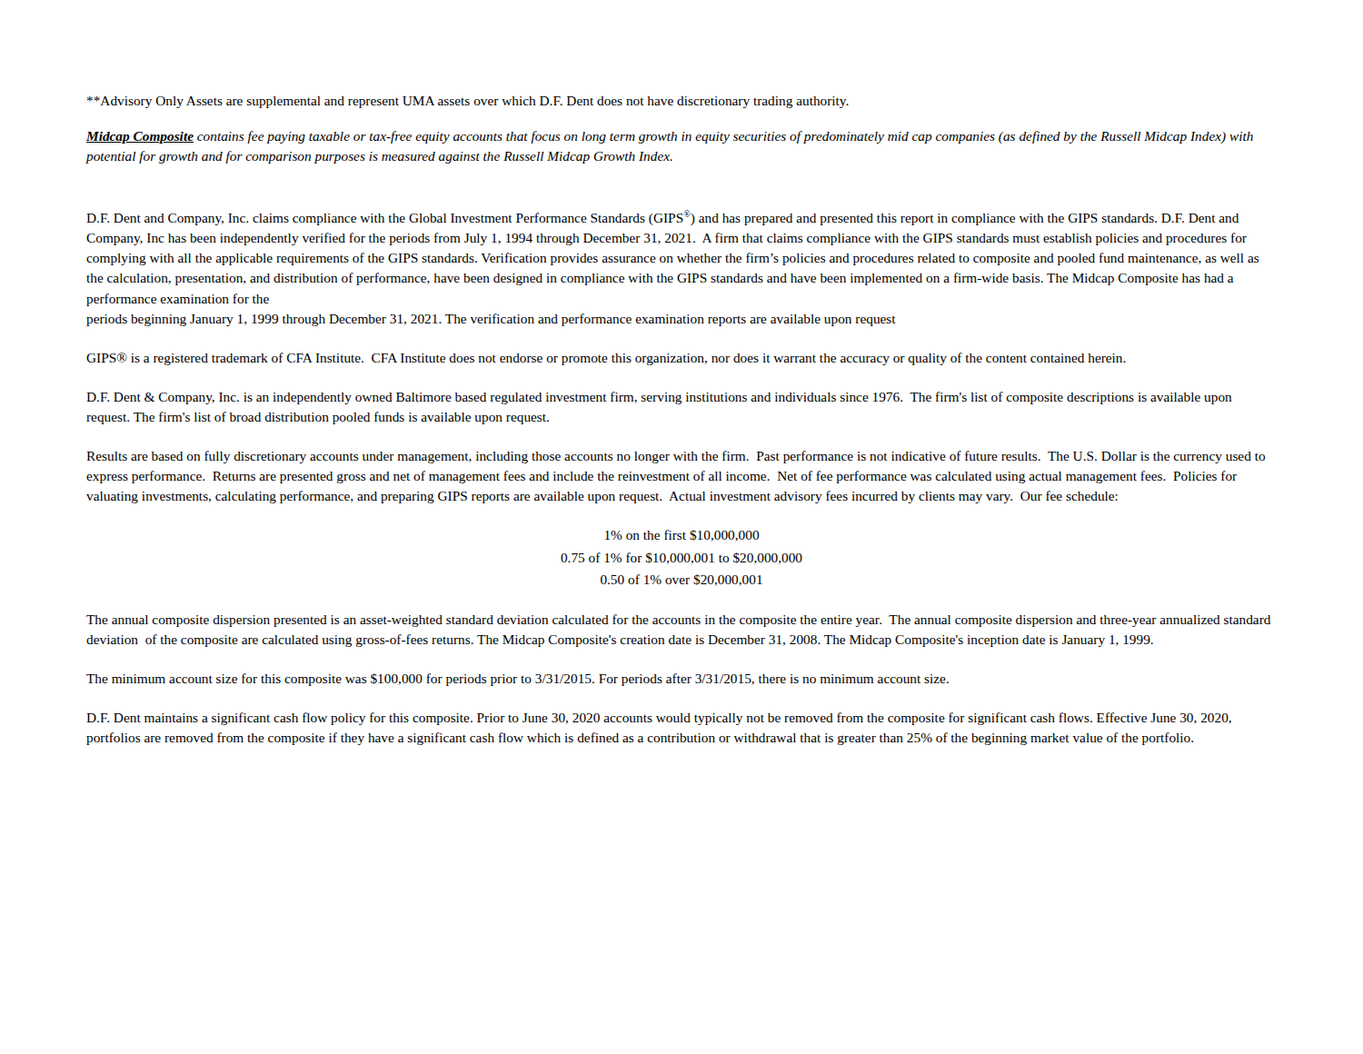**Advisory Only Assets are supplemental and represent UMA assets over which D.F. Dent does not have discretionary trading authority.
Midcap Composite contains fee paying taxable or tax-free equity accounts that focus on long term growth in equity securities of predominately mid cap companies (as defined by the Russell Midcap Index) with potential for growth and for comparison purposes is measured against the Russell Midcap Growth Index.
D.F. Dent and Company, Inc. claims compliance with the Global Investment Performance Standards (GIPS®) and has prepared and presented this report in compliance with the GIPS standards. D.F. Dent and Company, Inc has been independently verified for the periods from July 1, 1994 through December 31, 2021. A firm that claims compliance with the GIPS standards must establish policies and procedures for complying with all the applicable requirements of the GIPS standards. Verification provides assurance on whether the firm’s policies and procedures related to composite and pooled fund maintenance, as well as the calculation, presentation, and distribution of performance, have been designed in compliance with the GIPS standards and have been implemented on a firm-wide basis. The Midcap Composite has had a performance examination for the
periods beginning January 1, 1999 through December 31, 2021. The verification and performance examination reports are available upon request
GIPS® is a registered trademark of CFA Institute. CFA Institute does not endorse or promote this organization, nor does it warrant the accuracy or quality of the content contained herein.
D.F. Dent & Company, Inc. is an independently owned Baltimore based regulated investment firm, serving institutions and individuals since 1976. The firm's list of composite descriptions is available upon request. The firm's list of broad distribution pooled funds is available upon request.
Results are based on fully discretionary accounts under management, including those accounts no longer with the firm. Past performance is not indicative of future results. The U.S. Dollar is the currency used to express performance. Returns are presented gross and net of management fees and include the reinvestment of all income. Net of fee performance was calculated using actual management fees. Policies for valuating investments, calculating performance, and preparing GIPS reports are available upon request. Actual investment advisory fees incurred by clients may vary. Our fee schedule:
1% on the first $10,000,000
0.75 of 1% for $10,000,001 to $20,000,000
0.50 of 1% over $20,000,001
The annual composite dispersion presented is an asset-weighted standard deviation calculated for the accounts in the composite the entire year. The annual composite dispersion and three-year annualized standard deviation of the composite are calculated using gross-of-fees returns. The Midcap Composite's creation date is December 31, 2008. The Midcap Composite's inception date is January 1, 1999.
The minimum account size for this composite was $100,000 for periods prior to 3/31/2015. For periods after 3/31/2015, there is no minimum account size.
D.F. Dent maintains a significant cash flow policy for this composite. Prior to June 30, 2020 accounts would typically not be removed from the composite for significant cash flows. Effective June 30, 2020, portfolios are removed from the composite if they have a significant cash flow which is defined as a contribution or withdrawal that is greater than 25% of the beginning market value of the portfolio.